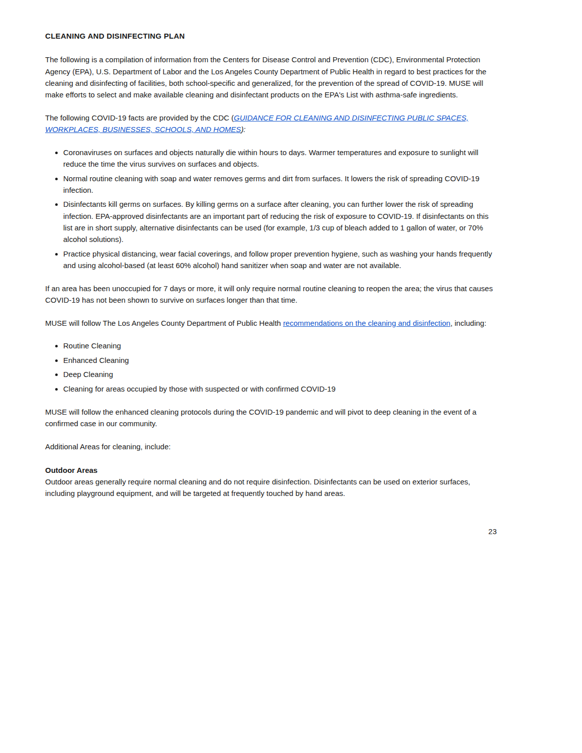CLEANING AND DISINFECTING PLAN
The following is a compilation of information from the Centers for Disease Control and Prevention (CDC), Environmental Protection Agency (EPA), U.S. Department of Labor and the Los Angeles County Department of Public Health in regard to best practices for the cleaning and disinfecting of facilities, both school-specific and generalized, for the prevention of the spread of COVID-19. MUSE will make efforts to select and make available cleaning and disinfectant products on the EPA's List with asthma-safe ingredients.
The following COVID-19 facts are provided by the CDC (GUIDANCE FOR CLEANING AND DISINFECTING PUBLIC SPACES, WORKPLACES, BUSINESSES, SCHOOLS, AND HOMES):
Coronaviruses on surfaces and objects naturally die within hours to days. Warmer temperatures and exposure to sunlight will reduce the time the virus survives on surfaces and objects.
Normal routine cleaning with soap and water removes germs and dirt from surfaces. It lowers the risk of spreading COVID-19 infection.
Disinfectants kill germs on surfaces. By killing germs on a surface after cleaning, you can further lower the risk of spreading infection. EPA-approved disinfectants are an important part of reducing the risk of exposure to COVID-19. If disinfectants on this list are in short supply, alternative disinfectants can be used (for example, 1/3 cup of bleach added to 1 gallon of water, or 70% alcohol solutions).
Practice physical distancing, wear facial coverings, and follow proper prevention hygiene, such as washing your hands frequently and using alcohol-based (at least 60% alcohol) hand sanitizer when soap and water are not available.
If an area has been unoccupied for 7 days or more, it will only require normal routine cleaning to reopen the area; the virus that causes COVID-19 has not been shown to survive on surfaces longer than that time.
MUSE will follow The Los Angeles County Department of Public Health recommendations on the cleaning and disinfection, including:
Routine Cleaning
Enhanced Cleaning
Deep Cleaning
Cleaning for areas occupied by those with suspected or with confirmed COVID-19
MUSE will follow the enhanced cleaning protocols during the COVID-19 pandemic and will pivot to deep cleaning in the event of a confirmed case in our community.
Additional Areas for cleaning, include:
Outdoor Areas
Outdoor areas generally require normal cleaning and do not require disinfection. Disinfectants can be used on exterior surfaces, including playground equipment, and will be targeted at frequently touched by hand areas.
23